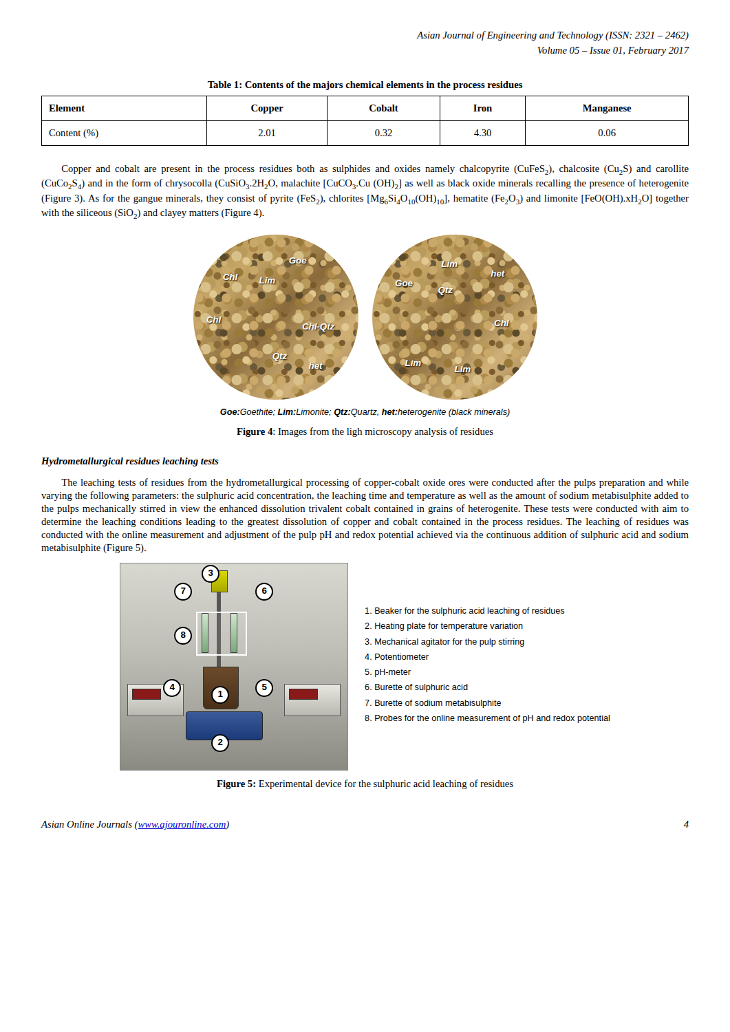Asian Journal of Engineering and Technology (ISSN: 2321 – 2462)
Volume 05 – Issue 01, February 2017
Table 1: Contents of the majors chemical elements in the process residues
| Element | Copper | Cobalt | Iron | Manganese |
| --- | --- | --- | --- | --- |
| Content (%) | 2.01 | 0.32 | 4.30 | 0.06 |
Copper and cobalt are present in the process residues both as sulphides and oxides namely chalcopyrite (CuFeS2), chalcosite (Cu2S) and carollite (CuCo2S4) and in the form of chrysocolla (CuSiO3.2H2O, malachite [CuCO3.Cu (OH)2] as well as black oxide minerals recalling the presence of heterogenite (Figure 3). As for the gangue minerals, they consist of pyrite (FeS2), chlorites [Mg6Si4O10(OH)10], hematite (Fe2O3) and limonite [FeO(OH).xH2O] together with the siliceous (SiO2) and clayey matters (Figure 4).
Goe Chl Lim Chl Chl-Qtz Qtz het
Lim het Goe Qtz Chl Lim Lim
Goe:Goethite; Lim:Limonite; Qtz:Quartz, het:heterogenite (black minerals)
Figure 4: Images from the ligh microscopy analysis of residues
Hydrometallurgical residues leaching tests
The leaching tests of residues from the hydrometallurgical processing of copper-cobalt oxide ores were conducted after the pulps preparation and while varying the following parameters: the sulphuric acid concentration, the leaching time and temperature as well as the amount of sodium metabisulphite added to the pulps mechanically stirred in view the enhanced dissolution trivalent cobalt contained in grains of heterogenite. These tests were conducted with aim to determine the leaching conditions leading to the greatest dissolution of copper and cobalt contained in the process residues. The leaching of residues was conducted with the online measurement and adjustment of the pulp pH and redox potential achieved via the continuous addition of sulphuric acid and sodium metabisulphite (Figure 5).
3
7
6
8
4
1
5
2
Beaker for the sulphuric acid leaching of residues
Heating plate for temperature variation
Mechanical agitator for the pulp stirring
Potentiometer
pH-meter
Burette of sulphuric acid
Burette of sodium metabisulphite
Probes for the online measurement of pH and redox potential
Figure 5: Experimental device for the sulphuric acid leaching of residues
Asian Online Journals (www.ajouronline.com) 4